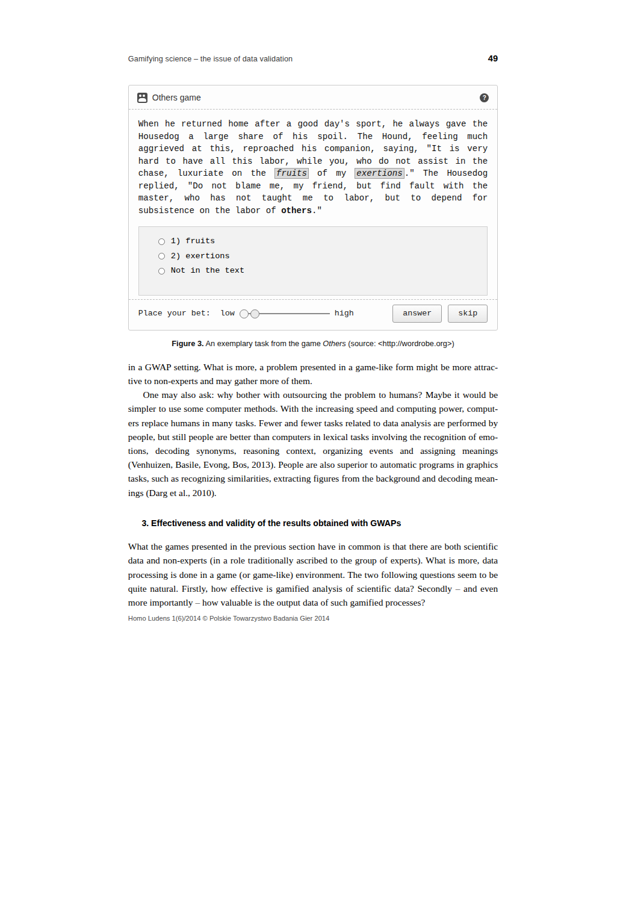Gamifying science – the issue of data validation 49
Others game ?
When he returned home after a good day's sport, he always gave the Housedog a large share of his spoil. The Hound, feeling much aggrieved at this, reproached his companion, saying, "It is very hard to have all this labor, while you, who do not assist in the chase, luxuriate on the fruits of my exertions." The Housedog replied, "Do not blame me, my friend, but find fault with the master, who has not taught me to labor, but to depend for subsistence on the labor of others."
1) fruits
2) exertions
Not in the text
Place your bet: low high
answer skip
Figure 3. An exemplary task from the game Others (source: <http://wordrobe.org>)
in a GWAP setting. What is more, a problem presented in a game-like form might be more attractive to non-experts and may gather more of them.
One may also ask: why bother with outsourcing the problem to humans? Maybe it would be simpler to use some computer methods. With the increasing speed and computing power, computers replace humans in many tasks. Fewer and fewer tasks related to data analysis are performed by people, but still people are better than computers in lexical tasks involving the recognition of emotions, decoding synonyms, reasoning context, organizing events and assigning meanings (Venhuizen, Basile, Evong, Bos, 2013). People are also superior to automatic programs in graphics tasks, such as recognizing similarities, extracting figures from the background and decoding meanings (Darg et al., 2010).
3. Effectiveness and validity of the results obtained with GWAPs
What the games presented in the previous section have in common is that there are both scientific data and non-experts (in a role traditionally ascribed to the group of experts). What is more, data processing is done in a game (or game-like) environment. The two following questions seem to be quite natural. Firstly, how effective is gamified analysis of scientific data? Secondly – and even more importantly – how valuable is the output data of such gamified processes?
Homo Ludens 1(6)/2014 © Polskie Towarzystwo Badania Gier 2014